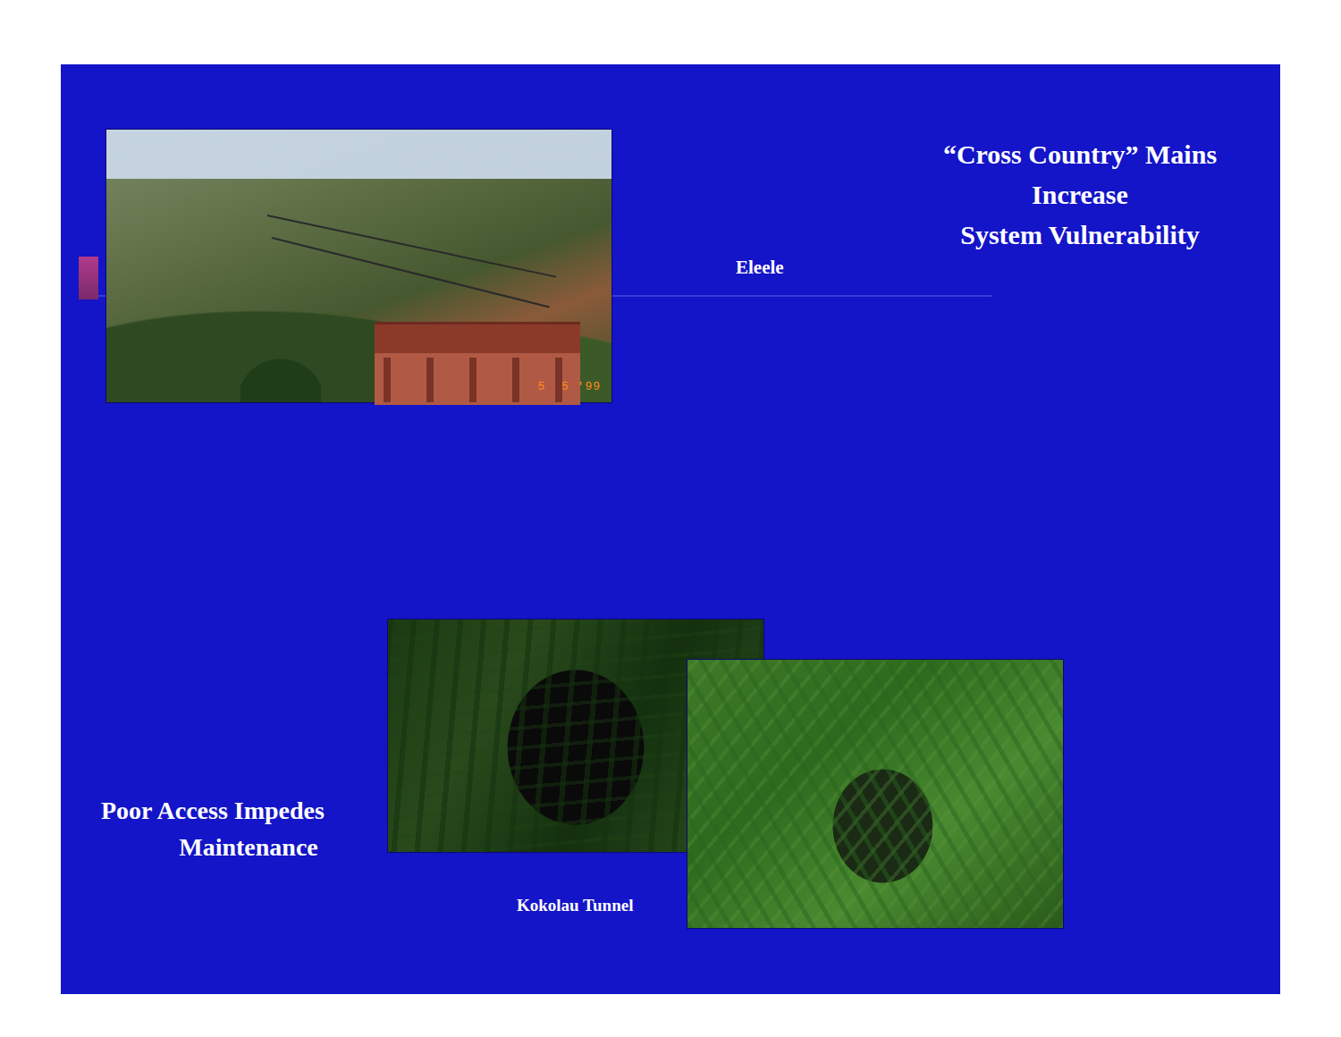“Cross Country” Mains
Increase
System Vulnerability
Eleele
5 5 '99
Poor Access Impedes Maintenance
Kokolau Tunnel